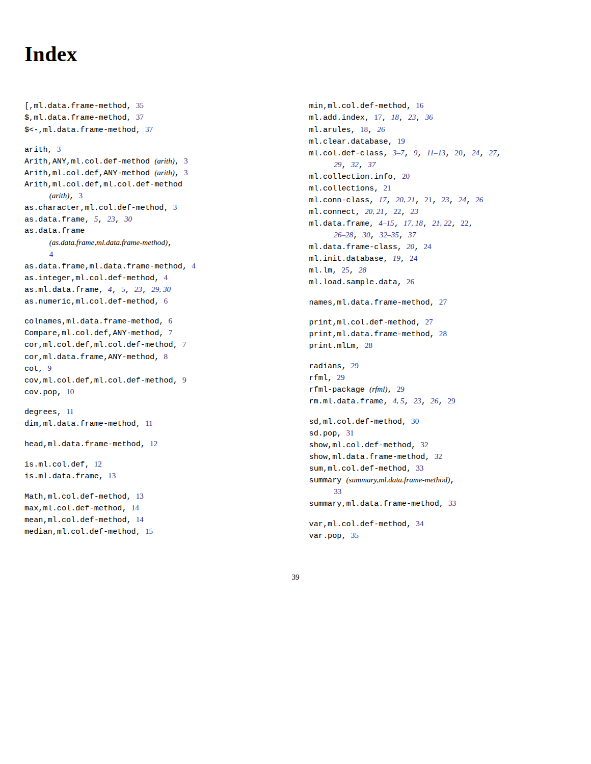Index
[,ml.data.frame-method, 35
$,ml.data.frame-method, 37
$<-,ml.data.frame-method, 37
arith, 3
Arith,ANY,ml.col.def-method (arith), 3
Arith,ml.col.def,ANY-method (arith), 3
Arith,ml.col.def,ml.col.def-method
(arith), 3
as.character,ml.col.def-method, 3
as.data.frame, 5, 23, 30
as.data.frame
(as.data.frame,ml.data.frame-method),
4
as.data.frame,ml.data.frame-method, 4
as.integer,ml.col.def-method, 4
as.ml.data.frame, 4, 5, 23, 29, 30
as.numeric,ml.col.def-method, 6
colnames,ml.data.frame-method, 6
Compare,ml.col.def,ANY-method, 7
cor,ml.col.def,ml.col.def-method, 7
cor,ml.data.frame,ANY-method, 8
cot, 9
cov,ml.col.def,ml.col.def-method, 9
cov.pop, 10
degrees, 11
dim,ml.data.frame-method, 11
head,ml.data.frame-method, 12
is.ml.col.def, 12
is.ml.data.frame, 13
Math,ml.col.def-method, 13
max,ml.col.def-method, 14
mean,ml.col.def-method, 14
median,ml.col.def-method, 15
min,ml.col.def-method, 16
ml.add.index, 17, 18, 23, 36
ml.arules, 18, 26
ml.clear.database, 19
ml.col.def-class, 3–7, 9, 11–13, 20, 24, 27,
29, 32, 37
ml.collection.info, 20
ml.collections, 21
ml.conn-class, 17, 20, 21, 21, 23, 24, 26
ml.connect, 20, 21, 22, 23
ml.data.frame, 4–15, 17, 18, 21, 22, 22,
26–28, 30, 32–35, 37
ml.data.frame-class, 20, 24
ml.init.database, 19, 24
ml.lm, 25, 28
ml.load.sample.data, 26
names,ml.data.frame-method, 27
print,ml.col.def-method, 27
print,ml.data.frame-method, 28
print.mlLm, 28
radians, 29
rfml, 29
rfml-package (rfml), 29
rm.ml.data.frame, 4, 5, 23, 26, 29
sd,ml.col.def-method, 30
sd.pop, 31
show,ml.col.def-method, 32
show,ml.data.frame-method, 32
sum,ml.col.def-method, 33
summary (summary,ml.data.frame-method),
33
summary,ml.data.frame-method, 33
var,ml.col.def-method, 34
var.pop, 35
39